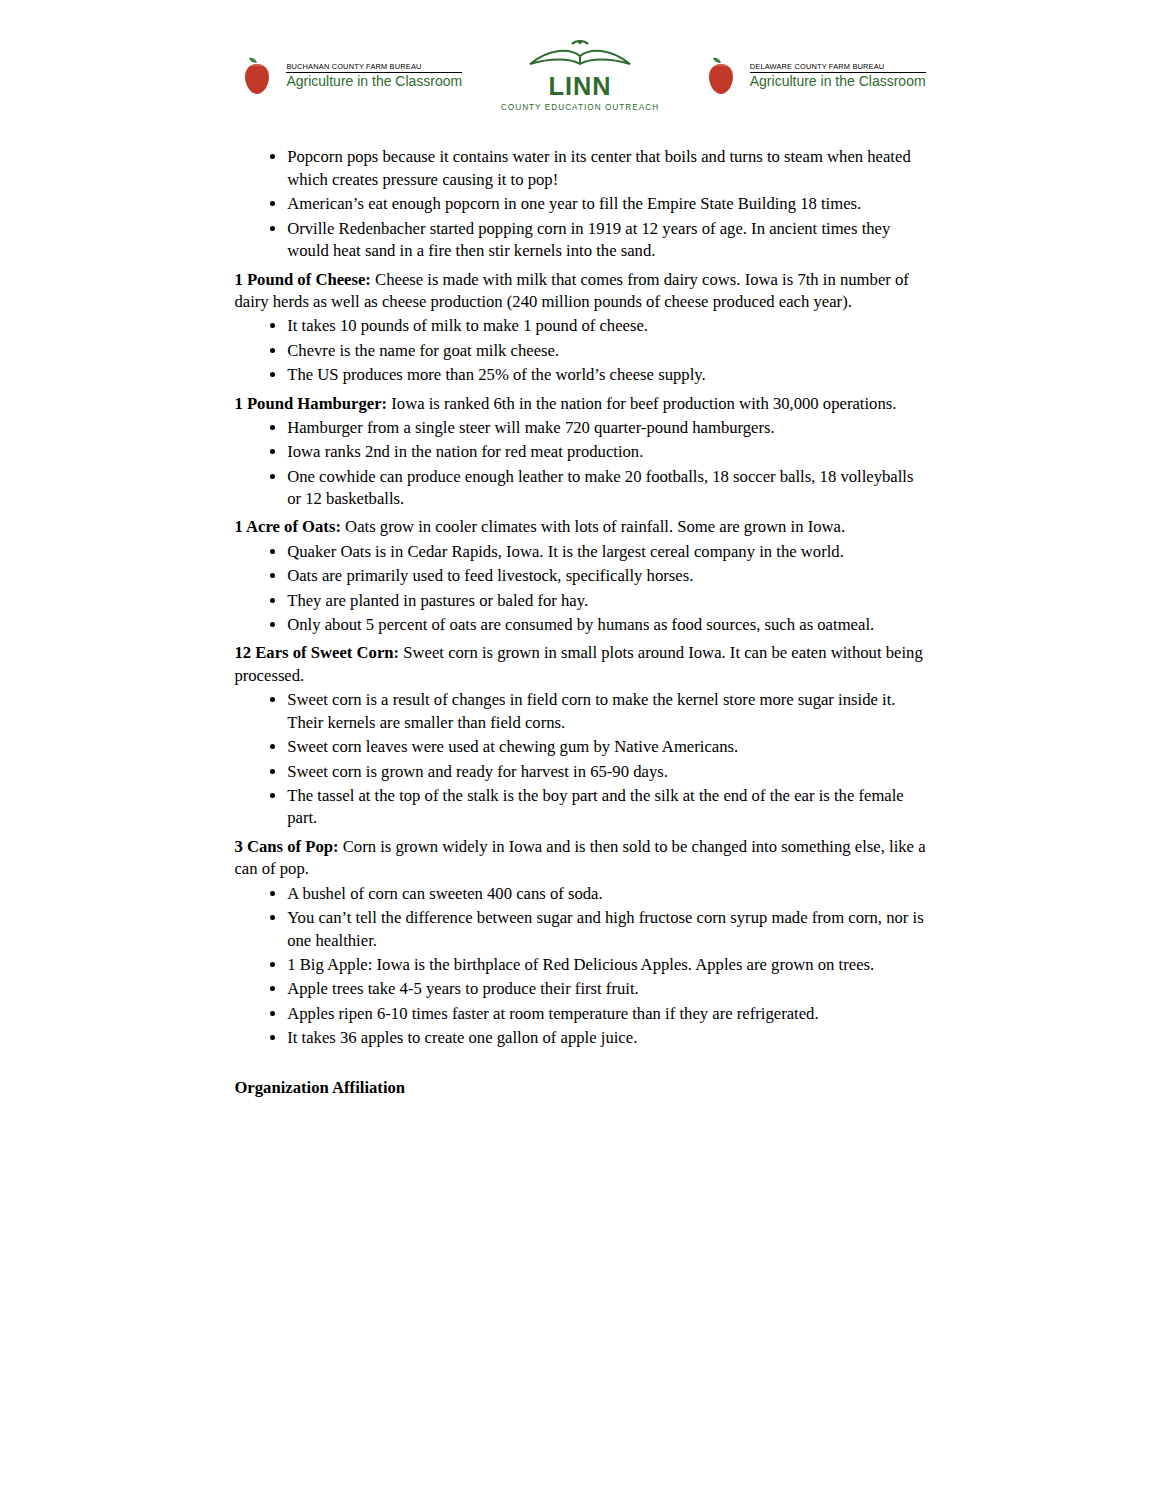BUCHANAN COUNTY FARM BUREAU
Agriculture in the Classroom
LINN
COUNTY EDUCATION OUTREACH
DELAWARE COUNTY FARM BUREAU
Agriculture in the Classroom
Popcorn pops because it contains water in its center that boils and turns to steam when heated which creates pressure causing it to pop!
American’s eat enough popcorn in one year to fill the Empire State Building 18 times.
Orville Redenbacher started popping corn in 1919 at 12 years of age. In ancient times they would heat sand in a fire then stir kernels into the sand.
1 Pound of Cheese: Cheese is made with milk that comes from dairy cows. Iowa is 7th in number of dairy herds as well as cheese production (240 million pounds of cheese produced each year).
It takes 10 pounds of milk to make 1 pound of cheese.
Chevre is the name for goat milk cheese.
The US produces more than 25% of the world’s cheese supply.
1 Pound Hamburger: Iowa is ranked 6th in the nation for beef production with 30,000 operations.
Hamburger from a single steer will make 720 quarter-pound hamburgers.
Iowa ranks 2nd in the nation for red meat production.
One cowhide can produce enough leather to make 20 footballs, 18 soccer balls, 18 volleyballs or 12 basketballs.
1 Acre of Oats: Oats grow in cooler climates with lots of rainfall. Some are grown in Iowa.
Quaker Oats is in Cedar Rapids, Iowa. It is the largest cereal company in the world.
Oats are primarily used to feed livestock, specifically horses.
They are planted in pastures or baled for hay.
Only about 5 percent of oats are consumed by humans as food sources, such as oatmeal.
12 Ears of Sweet Corn: Sweet corn is grown in small plots around Iowa. It can be eaten without being processed.
Sweet corn is a result of changes in field corn to make the kernel store more sugar inside it. Their kernels are smaller than field corns.
Sweet corn leaves were used at chewing gum by Native Americans.
Sweet corn is grown and ready for harvest in 65-90 days.
The tassel at the top of the stalk is the boy part and the silk at the end of the ear is the female part.
3 Cans of Pop: Corn is grown widely in Iowa and is then sold to be changed into something else, like a can of pop.
A bushel of corn can sweeten 400 cans of soda.
You can’t tell the difference between sugar and high fructose corn syrup made from corn, nor is one healthier.
1 Big Apple: Iowa is the birthplace of Red Delicious Apples. Apples are grown on trees.
Apple trees take 4-5 years to produce their first fruit.
Apples ripen 6-10 times faster at room temperature than if they are refrigerated.
It takes 36 apples to create one gallon of apple juice.
Organization Affiliation